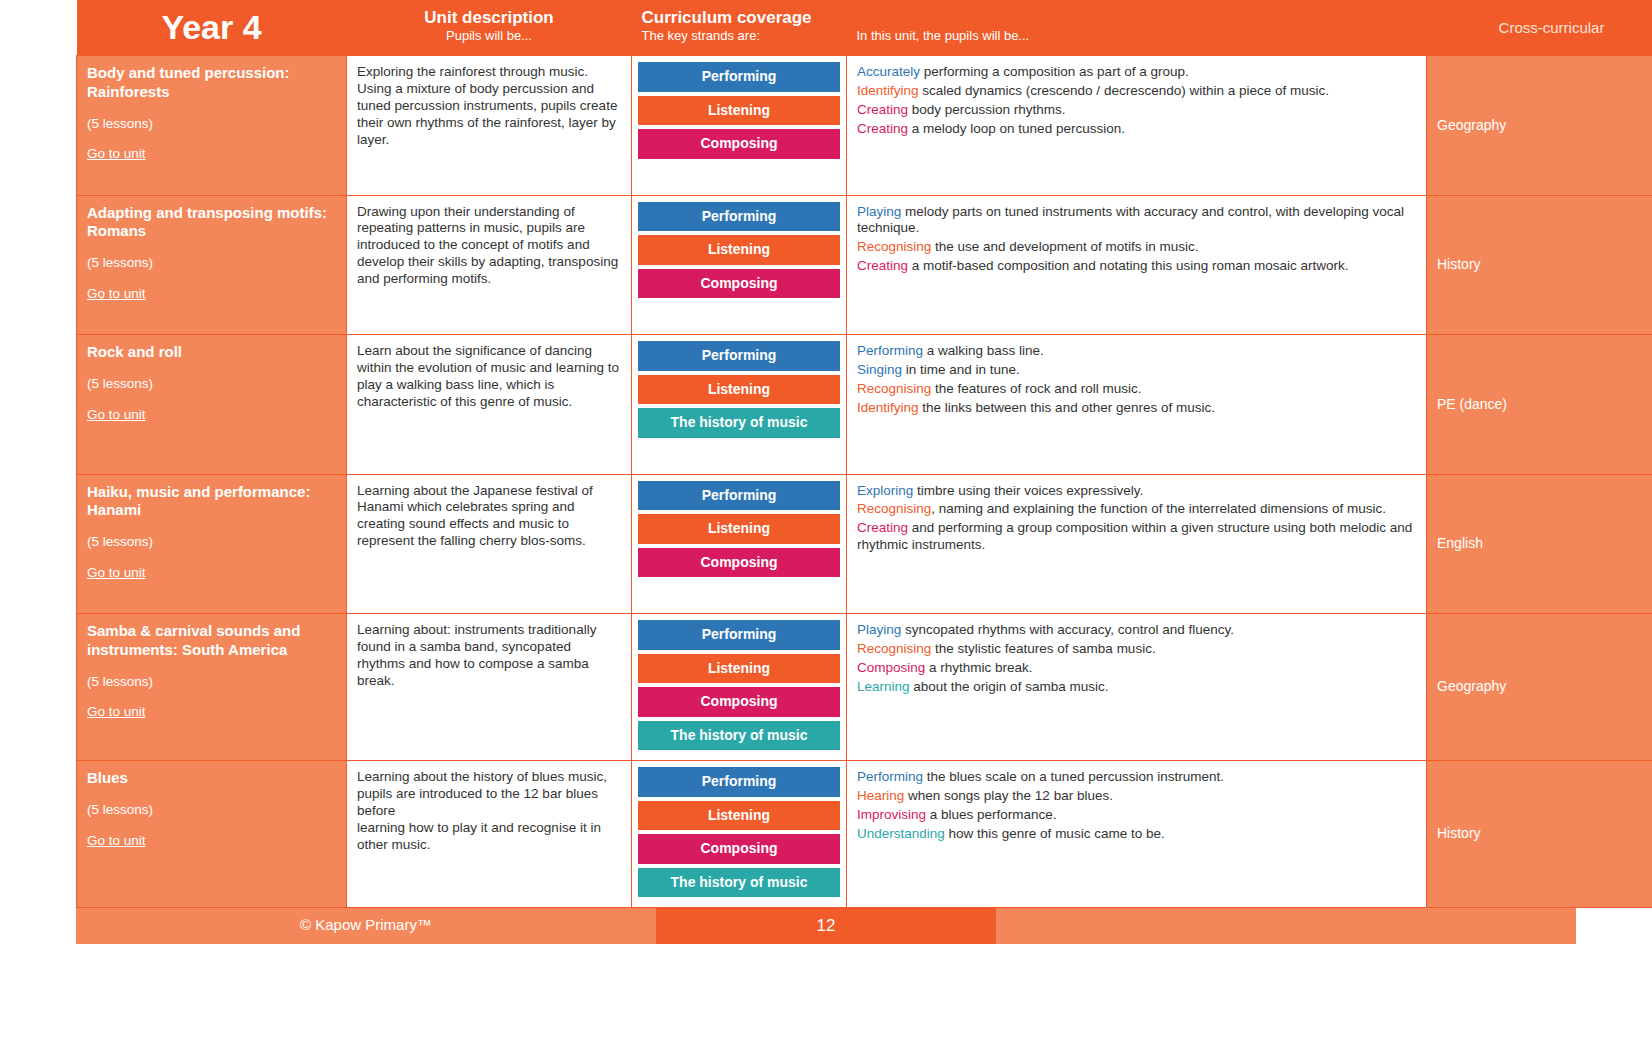| Year 4 | Unit description Pupils will be... | Curriculum coverage The key strands are: | In this unit, the pupils will be... | Cross-curricular |
| --- | --- | --- | --- | --- |
| Body and tuned percussion: Rainforests (5 lessons) Go to unit | Exploring the rainforest through music. Using a mixture of body percussion and tuned percussion instruments, pupils create their own rhythms of the rainforest, layer by layer. | Performing Listening Composing | Accurately performing a composition as part of a group. Identifying scaled dynamics (crescendo / decrescendo) within a piece of music. Creating body percussion rhythms. Creating a melody loop on tuned percussion. | Geography |
| Adapting and transposing motifs: Romans (5 lessons) Go to unit | Drawing upon their understanding of repeating patterns in music, pupils are introduced to the concept of motifs and develop their skills by adapting, transposing and performing motifs. | Performing Listening Composing | Playing melody parts on tuned instruments with accuracy and control, with developing vocal technique. Recognising the use and development of motifs in music. Creating a motif-based composition and notating this using roman mosaic artwork. | History |
| Rock and roll (5 lessons) Go to unit | Learn about the significance of dancing within the evolution of music and learning to play a walking bass line, which is characteristic of this genre of music. | Performing Listening The history of music | Performing a walking bass line. Singing in time and in tune. Recognising the features of rock and roll music. Identifying the links between this and other genres of music. | PE (dance) |
| Haiku, music and performance: Hanami (5 lessons) Go to unit | Learning about the Japanese festival of Hanami which celebrates spring and creating sound effects and music to represent the falling cherry blos-soms. | Performing Listening Composing | Exploring timbre using their voices expressively. Recognising , naming and explaining the function of the interrelated dimensions of music. Creating and performing a group composition within a given structure using both melodic and rhythmic instruments. | English |
| Samba & carnival sounds and instruments: South America (5 lessons) Go to unit | Learning about: instruments traditionally found in a samba band, syncopated rhythms and how to compose a samba break. | Performing Listening Composing The history of music | Playing syncopated rhythms with accuracy, control and fluency. Recognising the stylistic features of samba music. Composing a rhythmic break. Learning about the origin of samba music. | Geography |
| Blues (5 lessons) Go to unit | Learning about the history of blues music, pupils are introduced to the 12 bar blues before learning how to play it and recognise it in other music. | Performing Listening Composing The history of music | Performing the blues scale on a tuned percussion instrument. Hearing when songs play the 12 bar blues. Improvising a blues performance. Understanding how this genre of music came to be. | History |
© Kapow Primary™
12